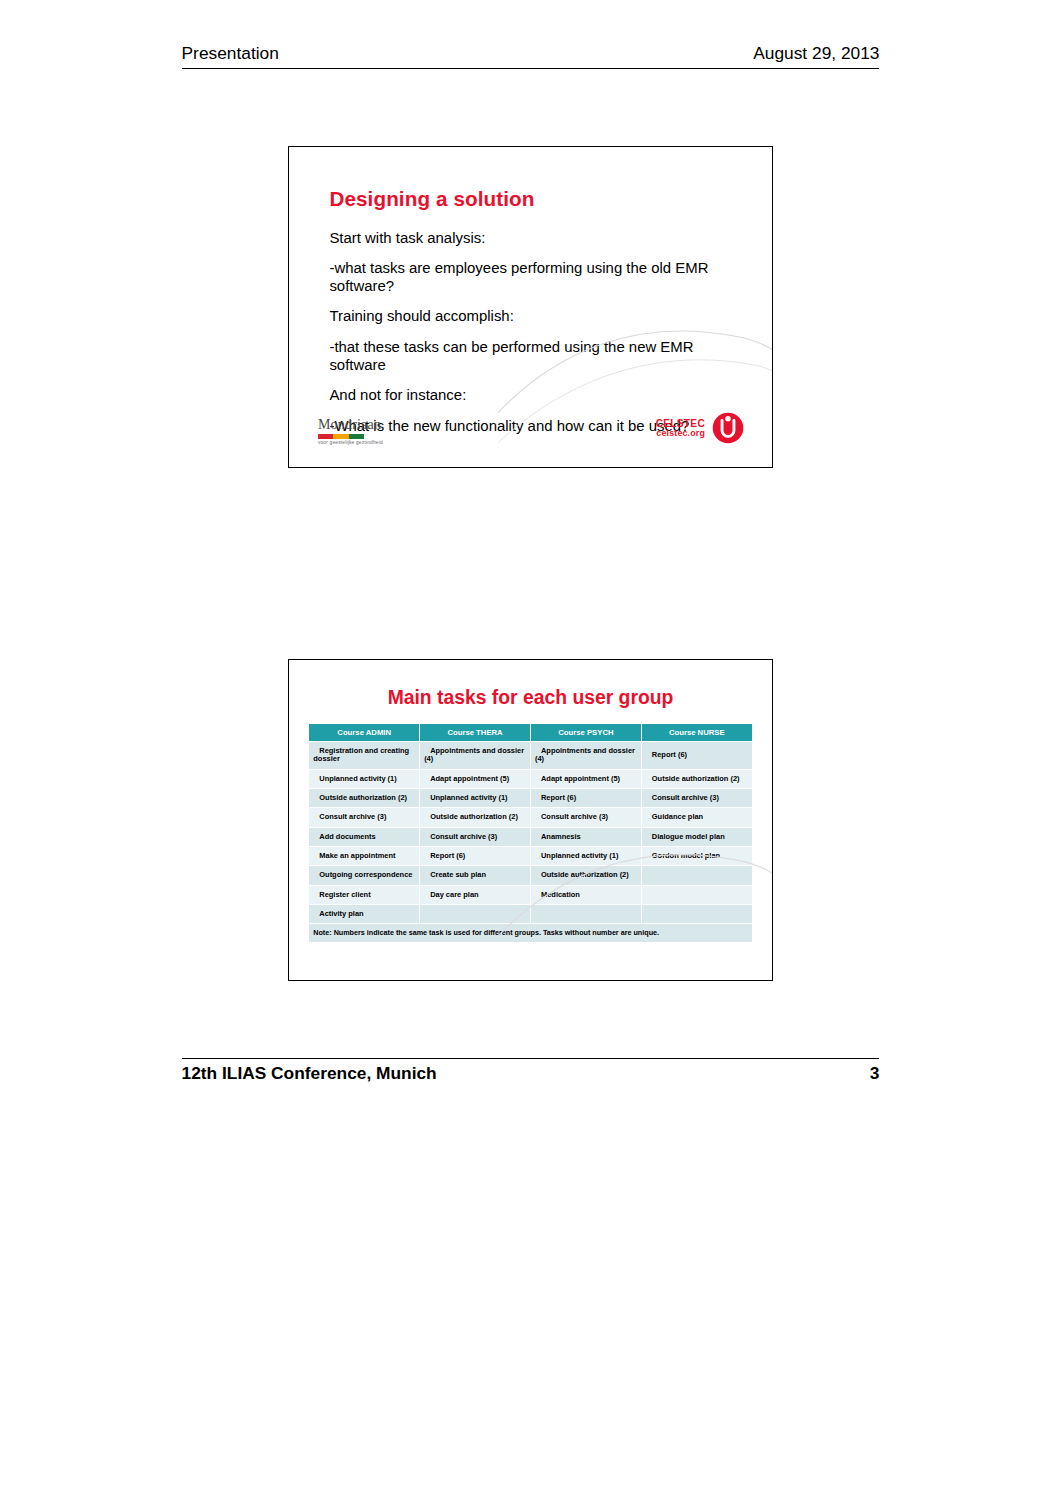Presentation August 29, 2013
Designing a solution
Start with task analysis:
-what tasks are employees performing using the old EMR software?
Training should accomplish:
-that these tasks can be performed using the new EMR software
And not for instance:
-What is the new functionality and how can it be used?
Mondriaan
voor geestelijke gezondheid
CELSTEC
celstec.org
Main tasks for each user group
| Course ADMIN | Course THERA | Course PSYCH | Course NURSE |
| --- | --- | --- | --- |
| Registration and creating dossier | Appointments and dossier (4) | Appointments and dossier (4) | Report (6) |
| Unplanned activity (1) | Adapt appointment (5) | Adapt appointment (5) | Outside authorization (2) |
| Outside authorization (2) | Unplanned activity (1) | Report (6) | Consult archive (3) |
| Consult archive (3) | Outside authorization (2) | Consult archive (3) | Guidance plan |
| Add documents | Consult archive (3) | Anamnesis | Dialogue model plan |
| Make an appointment | Report (6) | Unplanned activity (1) | Gordon model plan |
| Outgoing correspondence | Create sub plan | Outside authorization (2) | |
| Register client | Day care plan | Medication | |
| Activity plan | | | |
| Note: Numbers indicate the same task is used for different groups. Tasks without number are unique. |
12th ILIAS Conference, Munich 3